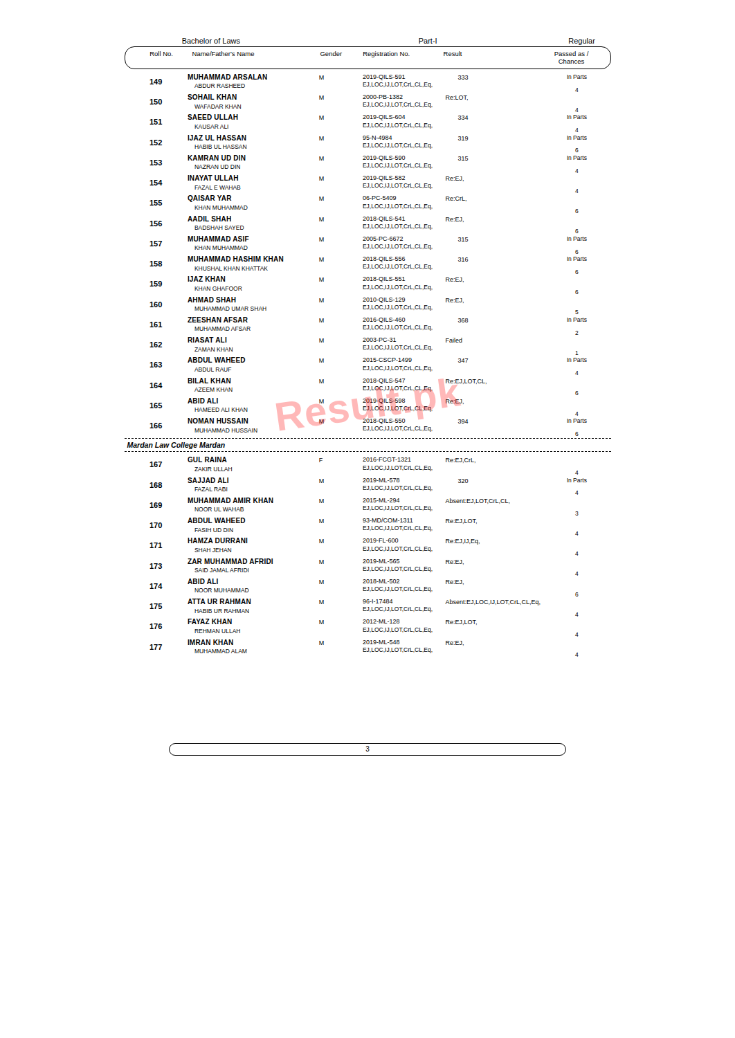Bachelor of Laws Part-I Regular
Roll No.
Name/Father's Name
Gender
Registration No.
Result
Passed as /Chances
Result.pk
| 149 | MUHAMMAD ARSALAN ABDUR RASHEED | M | 2019-QILS-591 EJ,LOC,IJ,LOT,CrL,CL,Eq, | 333 | In Parts 4 |
| 150 | SOHAIL KHAN WAFADAR KHAN | M | 2000-PB-1382 EJ,LOC,IJ,LOT,CrL,CL,Eq, | Re:LOT, | 4 |
| 151 | SAEED ULLAH KAUSAR ALI | M | 2019-QILS-604 EJ,LOC,IJ,LOT,CrL,CL,Eq, | 334 | In Parts 4 |
| 152 | IJAZ UL HASSAN HABIB UL HASSAN | M | 95-N-4984 EJ,LOC,IJ,LOT,CrL,CL,Eq, | 319 | In Parts 6 |
| 153 | KAMRAN UD DIN NAZRAN UD DIN | M | 2019-QILS-590 EJ,LOC,IJ,LOT,CrL,CL,Eq, | 315 | In Parts 4 |
| 154 | INAYAT ULLAH FAZAL E WAHAB | M | 2019-QILS-582 EJ,LOC,IJ,LOT,CrL,CL,Eq, | Re:EJ, | 4 |
| 155 | QAISAR YAR KHAN MUHAMMAD | M | 06-PC-5409 EJ,LOC,IJ,LOT,CrL,CL,Eq, | Re:CrL, | 6 |
| 156 | AADIL SHAH BADSHAH SAYED | M | 2018-QILS-541 EJ,LOC,IJ,LOT,CrL,CL,Eq, | Re:EJ, | 6 |
| 157 | MUHAMMAD ASIF KHAN MUHAMMAD | M | 2005-PC-6672 EJ,LOC,IJ,LOT,CrL,CL,Eq, | 315 | In Parts 6 |
| 158 | MUHAMMAD HASHIM KHAN KHUSHAL KHAN KHATTAK | M | 2018-QILS-556 EJ,LOC,IJ,LOT,CrL,CL,Eq, | 316 | In Parts 6 |
| 159 | IJAZ KHAN KHAN GHAFOOR | M | 2018-QILS-551 EJ,LOC,IJ,LOT,CrL,CL,Eq, | Re:EJ, | 6 |
| 160 | AHMAD SHAH MUHAMMAD UMAR SHAH | M | 2010-QILS-129 EJ,LOC,IJ,LOT,CrL,CL,Eq, | Re:EJ, | 5 |
| 161 | ZEESHAN AFSAR MUHAMMAD AFSAR | M | 2016-QILS-460 EJ,LOC,IJ,LOT,CrL,CL,Eq, | 368 | In Parts 2 |
| 162 | RIASAT ALI ZAMAN KHAN | M | 2003-PC-31 EJ,LOC,IJ,LOT,CrL,CL,Eq, | Failed | 1 |
| 163 | ABDUL WAHEED ABDUL RAUF | M | 2015-CSCP-1499 EJ,LOC,IJ,LOT,CrL,CL,Eq, | 347 | In Parts 4 |
| 164 | BILAL KHAN AZEEM KHAN | M | 2018-QILS-547 EJ,LOC,IJ,LOT,CrL,CL,Eq, | Re:EJ,LOT,CL, | 6 |
| 165 | ABID ALI HAMEED ALI KHAN | M | 2019-QILS-598 EJ,LOC,IJ,LOT,CrL,CL,Eq, | Re:EJ, | 4 |
| 166 | NOMAN HUSSAIN MUHAMMAD HUSSAIN | M | 2018-QILS-550 EJ,LOC,IJ,LOT,CrL,CL,Eq, | 394 | In Parts 6 |
Mardan Law College Mardan
| 167 | GUL RAINA ZAKIR ULLAH | F | 2016-FCGT-1321 EJ,LOC,IJ,LOT,CrL,CL,Eq, | Re:EJ,CrL, | 4 |
| 168 | SAJJAD ALI FAZAL RABI | M | 2019-ML-578 EJ,LOC,IJ,LOT,CrL,CL,Eq, | 320 | In Parts 4 |
| 169 | MUHAMMAD AMIR KHAN NOOR UL WAHAB | M | 2015-ML-294 EJ,LOC,IJ,LOT,CrL,CL,Eq, | Absent:EJ,LOT,CrL,CL, | 3 |
| 170 | ABDUL WAHEED FASIH UD DIN | M | 93-MD/COM-1311 EJ,LOC,IJ,LOT,CrL,CL,Eq, | Re:EJ,LOT, | 4 |
| 171 | HAMZA DURRANI SHAH JEHAN | M | 2019-FL-600 EJ,LOC,IJ,LOT,CrL,CL,Eq, | Re:EJ,IJ,Eq, | 4 |
| 173 | ZAR MUHAMMAD AFRIDI SAID JAMAL AFRIDI | M | 2019-ML-565 EJ,LOC,IJ,LOT,CrL,CL,Eq, | Re:EJ, | 4 |
| 174 | ABID ALI NOOR MUHAMMAD | M | 2018-ML-502 EJ,LOC,IJ,LOT,CrL,CL,Eq, | Re:EJ, | 6 |
| 175 | ATTA UR RAHMAN HABIB UR RAHMAN | M | 96-I-17484 EJ,LOC,IJ,LOT,CrL,CL,Eq, | Absent:EJ,LOC,IJ,LOT,CrL,CL,Eq, | 4 |
| 176 | FAYAZ KHAN REHMAN ULLAH | M | 2012-ML-128 EJ,LOC,IJ,LOT,CrL,CL,Eq, | Re:EJ,LOT, | 4 |
| 177 | IMRAN KHAN MUHAMMAD ALAM | M | 2019-ML-548 EJ,LOC,IJ,LOT,CrL,CL,Eq, | Re:EJ, | 4 |
3